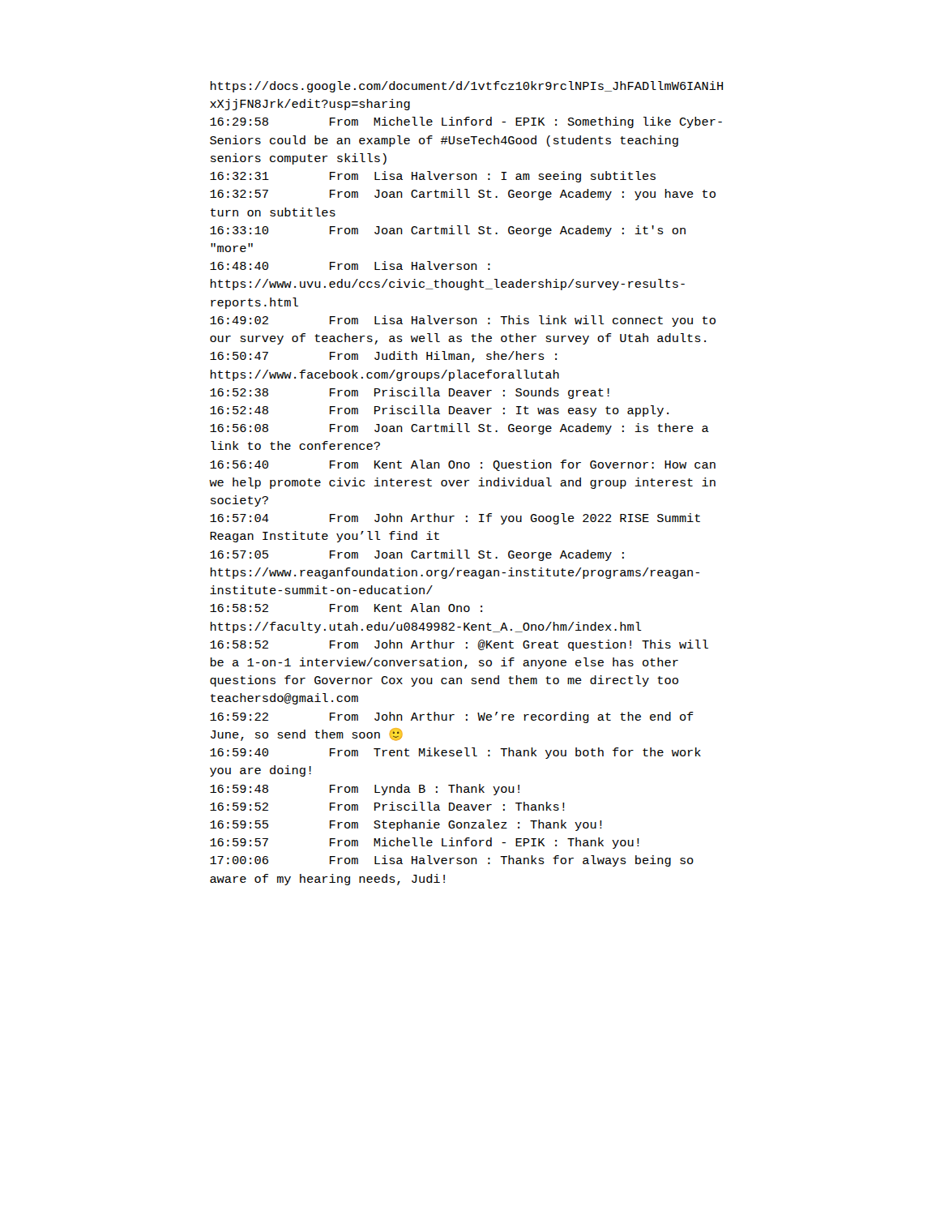https://docs.google.com/document/d/1vtfcz10kr9rclNPIs_JhFADllmW6IANiHxXjjFN8Jrk/edit?usp=sharing
16:29:58	From  Michelle Linford - EPIK : Something like Cyber-Seniors could be an example of #UseTech4Good (students teaching seniors computer skills)
16:32:31	From  Lisa Halverson : I am seeing subtitles
16:32:57	From  Joan Cartmill St. George Academy : you have to turn on subtitles
16:33:10	From  Joan Cartmill St. George Academy : it's on "more"
16:48:40	From  Lisa Halverson : https://www.uvu.edu/ccs/civic_thought_leadership/survey-results-reports.html
16:49:02	From  Lisa Halverson : This link will connect you to our survey of teachers, as well as the other survey of Utah adults.
16:50:47	From  Judith Hilman, she/hers : https://www.facebook.com/groups/placeforallutah
16:52:38	From  Priscilla Deaver : Sounds great!
16:52:48	From  Priscilla Deaver : It was easy to apply.
16:56:08	From  Joan Cartmill St. George Academy : is there a link to the conference?
16:56:40	From  Kent Alan Ono : Question for Governor: How can we help promote civic interest over individual and group interest in society?
16:57:04	From  John Arthur : If you Google 2022 RISE Summit Reagan Institute you’ll find it
16:57:05	From  Joan Cartmill St. George Academy : https://www.reaganfoundation.org/reagan-institute/programs/reagan-institute-summit-on-education/
16:58:52	From  Kent Alan Ono : https://faculty.utah.edu/u0849982-Kent_A._Ono/hm/index.hml
16:58:52	From  John Arthur : @Kent Great question! This will be a 1-on-1 interview/conversation, so if anyone else has other questions for Governor Cox you can send them to me directly too teachersdo@gmail.com
16:59:22	From  John Arthur : We’re recording at the end of June, so send them soon 🙂
16:59:40	From  Trent Mikesell : Thank you both for the work you are doing!
16:59:48	From  Lynda B : Thank you!
16:59:52	From  Priscilla Deaver : Thanks!
16:59:55	From  Stephanie Gonzalez : Thank you!
16:59:57	From  Michelle Linford - EPIK : Thank you!
17:00:06	From  Lisa Halverson : Thanks for always being so aware of my hearing needs, Judi!